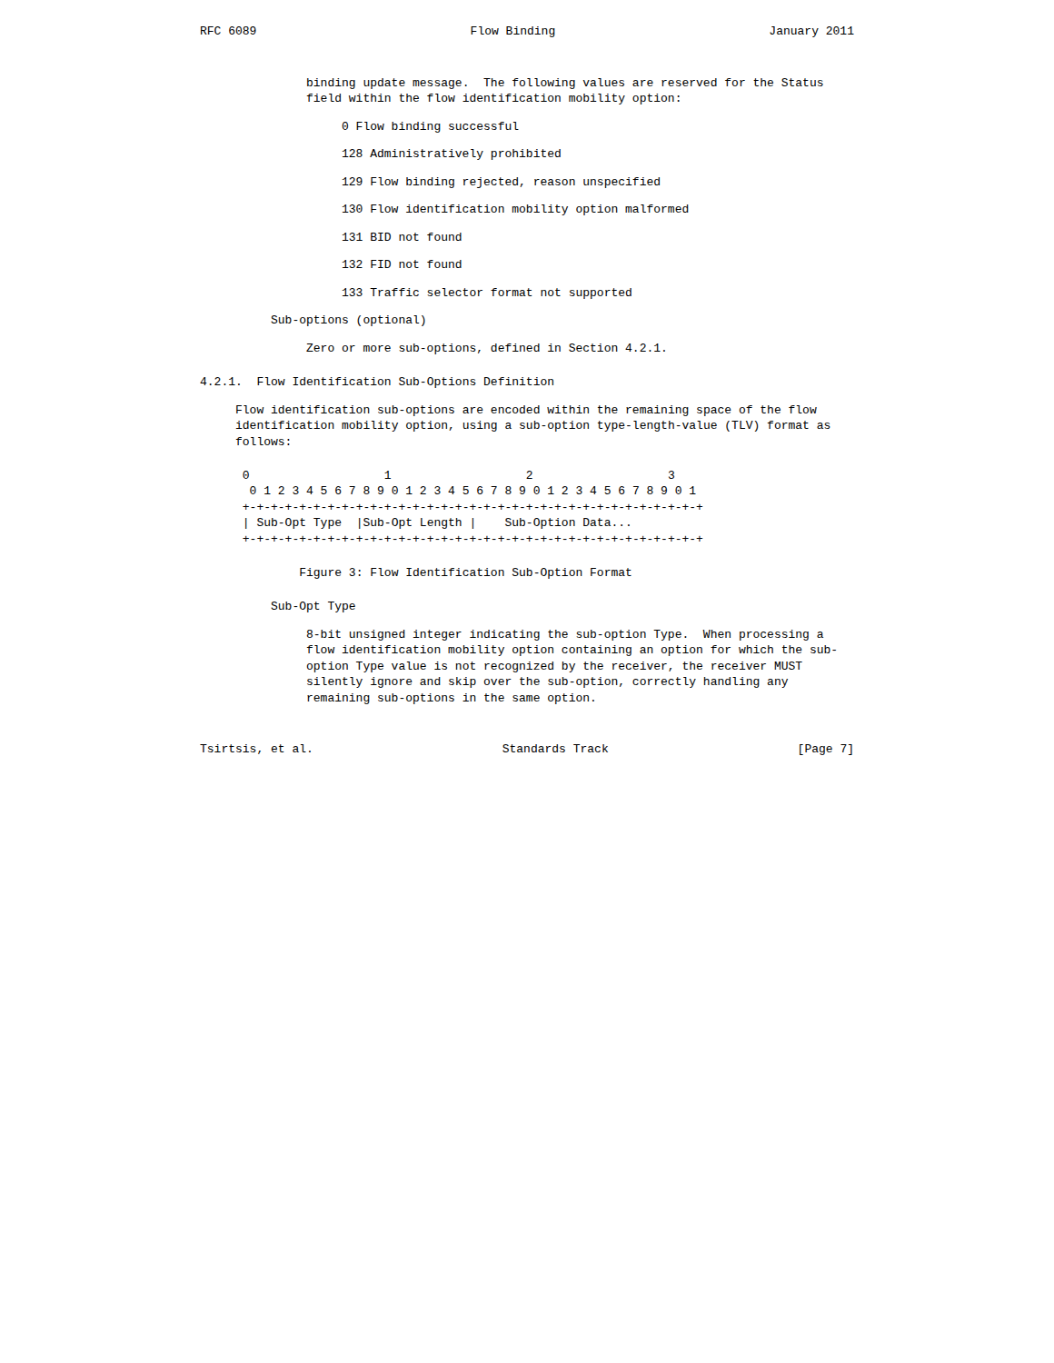RFC 6089 Flow Binding January 2011
binding update message. The following values are reserved for the Status field within the flow identification mobility option:
0 Flow binding successful
128 Administratively prohibited
129 Flow binding rejected, reason unspecified
130 Flow identification mobility option malformed
131 BID not found
132 FID not found
133 Traffic selector format not supported
Sub-options (optional)
Zero or more sub-options, defined in Section 4.2.1.
4.2.1. Flow Identification Sub-Options Definition
Flow identification sub-options are encoded within the remaining space of the flow identification mobility option, using a sub-option type-length-value (TLV) format as follows:
      0                   1                   2                   3
       0 1 2 3 4 5 6 7 8 9 0 1 2 3 4 5 6 7 8 9 0 1 2 3 4 5 6 7 8 9 0 1
      +-+-+-+-+-+-+-+-+-+-+-+-+-+-+-+-+-+-+-+-+-+-+-+-+-+-+-+-+-+-+-+-+
      | Sub-Opt Type  |Sub-Opt Length |    Sub-Option Data...
      +-+-+-+-+-+-+-+-+-+-+-+-+-+-+-+-+-+-+-+-+-+-+-+-+-+-+-+-+-+-+-+-+
              Figure 3: Flow Identification Sub-Option Format
Sub-Opt Type
8-bit unsigned integer indicating the sub-option Type. When processing a flow identification mobility option containing an option for which the sub-option Type value is not recognized by the receiver, the receiver MUST silently ignore and skip over the sub-option, correctly handling any remaining sub-options in the same option.
Tsirtsis, et al. Standards Track [Page 7]